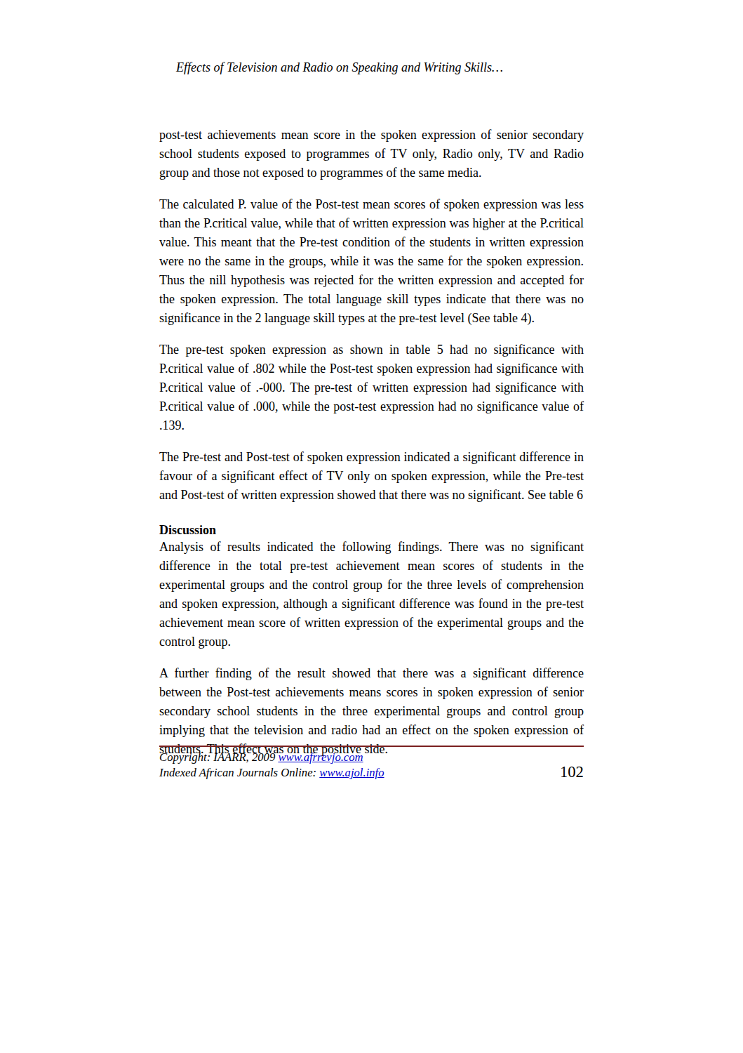Effects of Television and Radio on Speaking and Writing Skills…
post-test achievements mean score in the spoken expression of senior secondary school students exposed to programmes of TV only, Radio only, TV and Radio group and those not exposed to programmes of the same media.
The calculated P. value of the Post-test mean scores of spoken expression was less than the P.critical value, while that of written expression was higher at the P.critical value. This meant that the Pre-test condition of the students in written expression were no the same in the groups, while it was the same for the spoken expression. Thus the nill hypothesis was rejected for the written expression and accepted for the spoken expression. The total language skill types indicate that there was no significance in the 2 language skill types at the pre-test level (See table 4).
The pre-test spoken expression as shown in table 5 had no significance with P.critical value of .802 while the Post-test spoken expression had significance with P.critical value of .-000. The pre-test of written expression had significance with P.critical value of .000, while the post-test expression had no significance value of .139.
The Pre-test and Post-test of spoken expression indicated a significant difference in favour of a significant effect of TV only on spoken expression, while the Pre-test and Post-test of written expression showed that there was no significant. See table 6
Discussion
Analysis of results indicated the following findings. There was no significant difference in the total pre-test achievement mean scores of students in the experimental groups and the control group for the three levels of comprehension and spoken expression, although a significant difference was found in the pre-test achievement mean score of written expression of the experimental groups and the control group.
A further finding of the result showed that there was a significant difference between the Post-test achievements means scores in spoken expression of senior secondary school students in the three experimental groups and control group implying that the television and radio had an effect on the spoken expression of students. This effect was on the positive side.
Copyright: IAARR, 2009 www.afrrevjo.com
Indexed African Journals Online: www.ajol.info
102